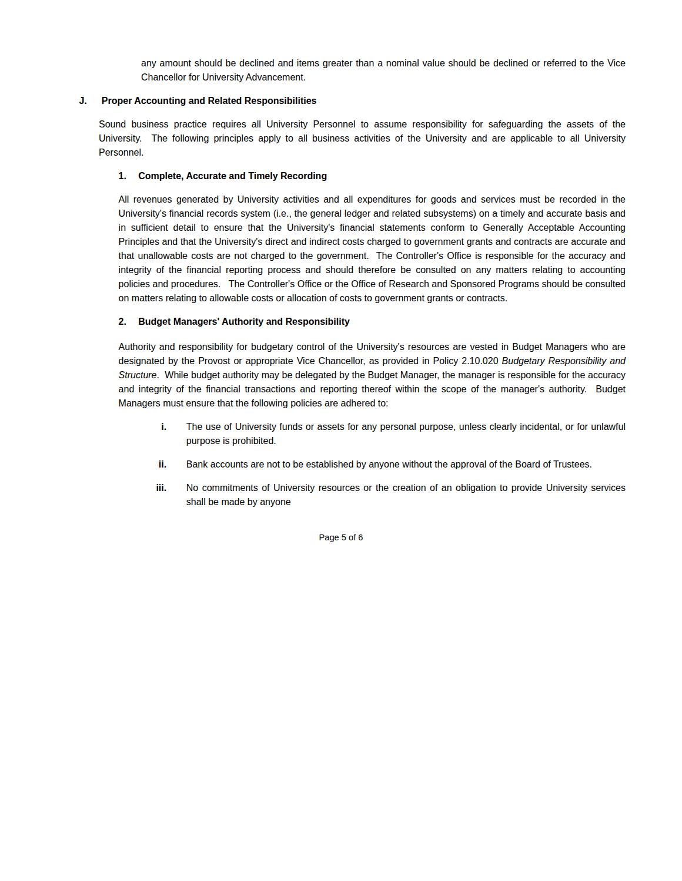any amount should be declined and items greater than a nominal value should be declined or referred to the Vice Chancellor for University Advancement.
J.
Proper Accounting and Related Responsibilities
Sound business practice requires all University Personnel to assume responsibility for safeguarding the assets of the University. The following principles apply to all business activities of the University and are applicable to all University Personnel.
1.
Complete, Accurate and Timely Recording
All revenues generated by University activities and all expenditures for goods and services must be recorded in the University's financial records system (i.e., the general ledger and related subsystems) on a timely and accurate basis and in sufficient detail to ensure that the University's financial statements conform to Generally Acceptable Accounting Principles and that the University's direct and indirect costs charged to government grants and contracts are accurate and that unallowable costs are not charged to the government. The Controller's Office is responsible for the accuracy and integrity of the financial reporting process and should therefore be consulted on any matters relating to accounting policies and procedures. The Controller's Office or the Office of Research and Sponsored Programs should be consulted on matters relating to allowable costs or allocation of costs to government grants or contracts.
2.
Budget Managers' Authority and Responsibility
Authority and responsibility for budgetary control of the University's resources are vested in Budget Managers who are designated by the Provost or appropriate Vice Chancellor, as provided in Policy 2.10.020 Budgetary Responsibility and Structure. While budget authority may be delegated by the Budget Manager, the manager is responsible for the accuracy and integrity of the financial transactions and reporting thereof within the scope of the manager's authority. Budget Managers must ensure that the following policies are adhered to:
i. The use of University funds or assets for any personal purpose, unless clearly incidental, or for unlawful purpose is prohibited.
ii. Bank accounts are not to be established by anyone without the approval of the Board of Trustees.
iii. No commitments of University resources or the creation of an obligation to provide University services shall be made by anyone
Page 5 of 6